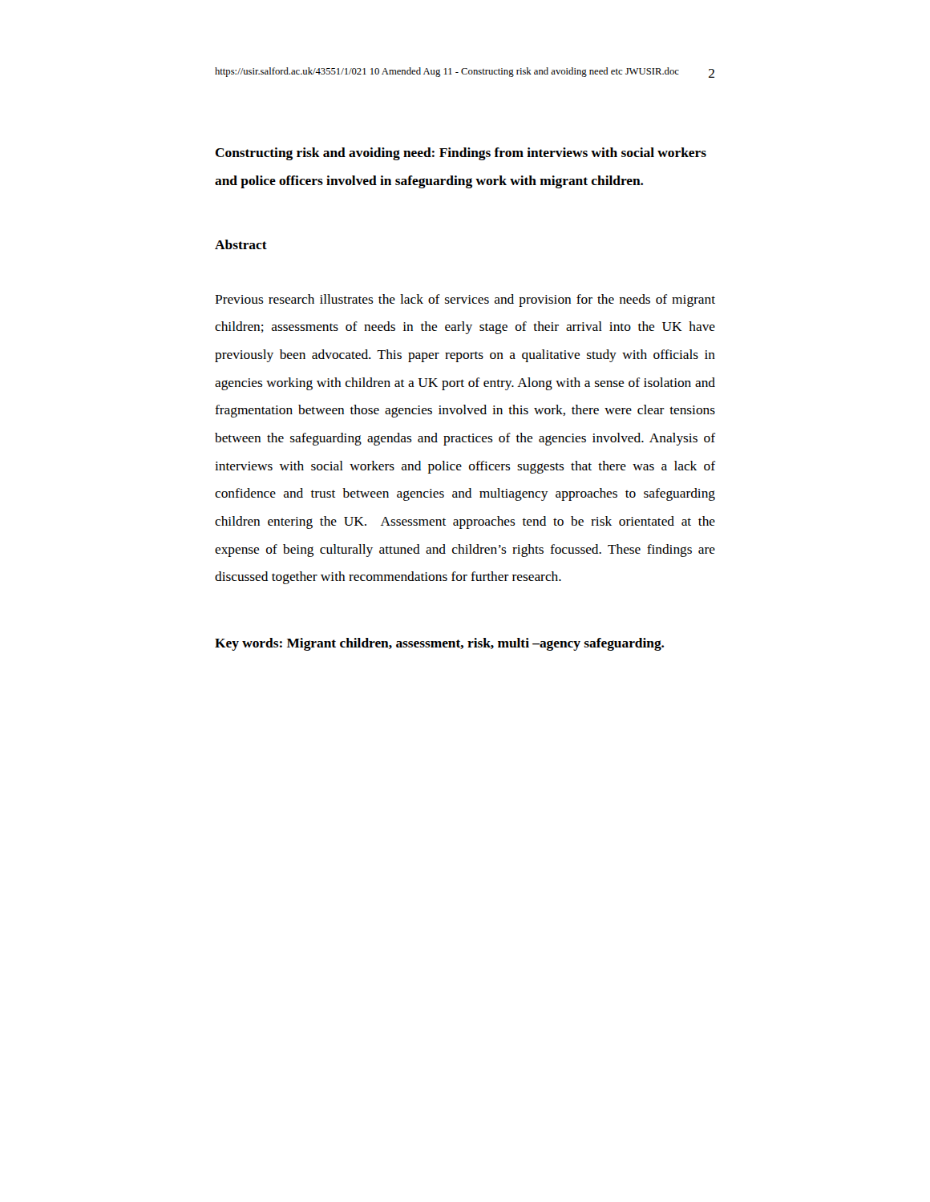https://usir.salford.ac.uk/43551/1/021 10 Amended Aug 11 - Constructing risk and avoiding need etc JWUSIR.doc
2
Constructing risk and avoiding need: Findings from interviews with social workers and police officers involved in safeguarding work with migrant children.
Abstract
Previous research illustrates the lack of services and provision for the needs of migrant children; assessments of needs in the early stage of their arrival into the UK have previously been advocated. This paper reports on a qualitative study with officials in agencies working with children at a UK port of entry. Along with a sense of isolation and fragmentation between those agencies involved in this work, there were clear tensions between the safeguarding agendas and practices of the agencies involved. Analysis of interviews with social workers and police officers suggests that there was a lack of confidence and trust between agencies and multiagency approaches to safeguarding children entering the UK. Assessment approaches tend to be risk orientated at the expense of being culturally attuned and children’s rights focussed. These findings are discussed together with recommendations for further research.
Key words: Migrant children, assessment, risk, multi –agency safeguarding.